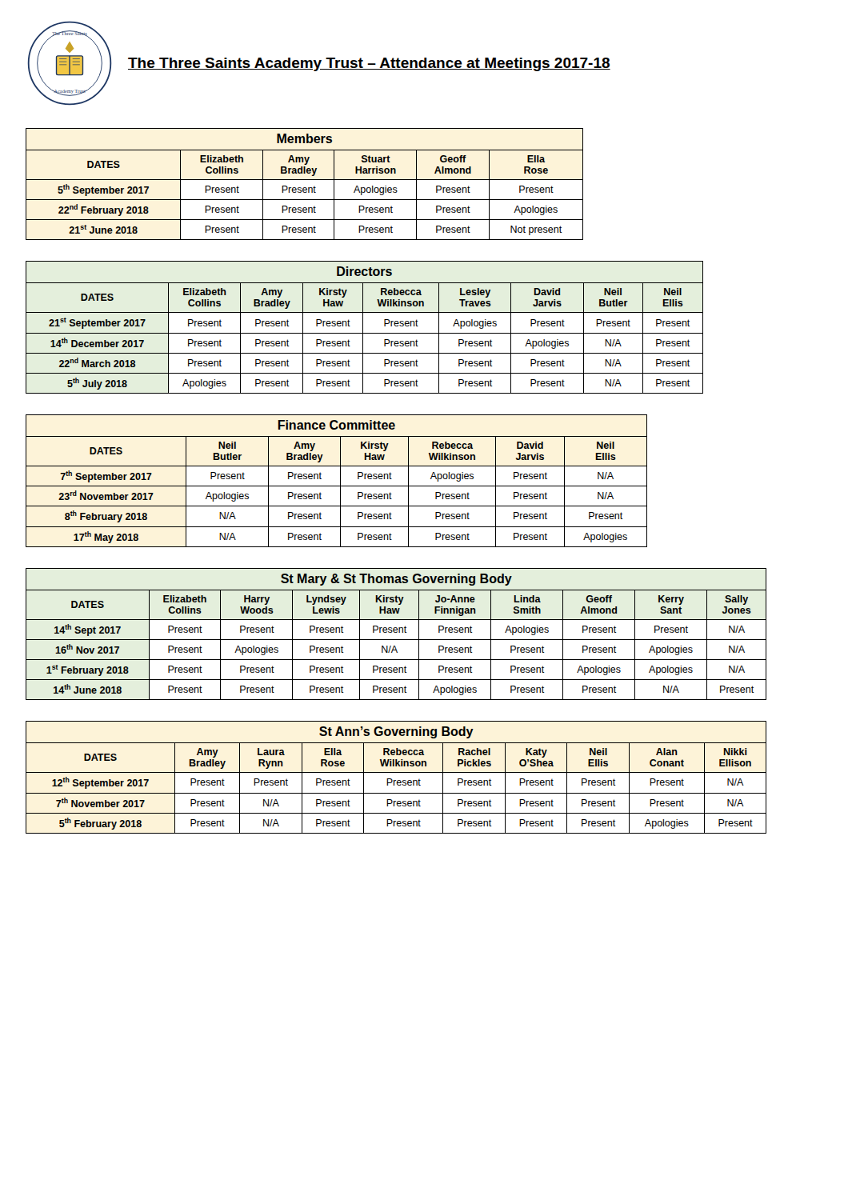The Three Saints Academy Trust
The Three Saints Academy Trust – Attendance at Meetings 2017-18
Members
| DATES | Elizabeth Collins | Amy Bradley | Stuart Harrison | Geoff Almond | Ella Rose |
| --- | --- | --- | --- | --- | --- |
| 5 th September 2017 | Present | Present | Apologies | Present | Present |
| 22 nd February 2018 | Present | Present | Present | Present | Apologies |
| 21 st June 2018 | Present | Present | Present | Present | Not present |
Directors
| DATES | Elizabeth Collins | Amy Bradley | Kirsty Haw | Rebecca Wilkinson | Lesley Traves | David Jarvis | Neil Butler | Neil Ellis |
| --- | --- | --- | --- | --- | --- | --- | --- | --- |
| 21 st September 2017 | Present | Present | Present | Present | Apologies | Present | Present | Present |
| 14 th December 2017 | Present | Present | Present | Present | Present | Apologies | N/A | Present |
| 22 nd March 2018 | Present | Present | Present | Present | Present | Present | N/A | Present |
| 5 th July 2018 | Apologies | Present | Present | Present | Present | Present | N/A | Present |
Finance Committee
| DATES | Neil Butler | Amy Bradley | Kirsty Haw | Rebecca Wilkinson | David Jarvis | Neil Ellis |
| --- | --- | --- | --- | --- | --- | --- |
| 7 th September 2017 | Present | Present | Present | Apologies | Present | N/A |
| 23 rd November 2017 | Apologies | Present | Present | Present | Present | N/A |
| 8 th February 2018 | N/A | Present | Present | Present | Present | Present |
| 17 th May 2018 | N/A | Present | Present | Present | Present | Apologies |
St Mary & St Thomas Governing Body
| DATES | Elizabeth Collins | Harry Woods | Lyndsey Lewis | Kirsty Haw | Jo-Anne Finnigan | Linda Smith | Geoff Almond | Kerry Sant | Sally Jones |
| --- | --- | --- | --- | --- | --- | --- | --- | --- | --- |
| 14 th Sept 2017 | Present | Present | Present | Present | Present | Apologies | Present | Present | N/A |
| 16 th Nov 2017 | Present | Apologies | Present | N/A | Present | Present | Present | Apologies | N/A |
| 1 st February 2018 | Present | Present | Present | Present | Present | Present | Apologies | Apologies | N/A |
| 14 th June 2018 | Present | Present | Present | Present | Apologies | Present | Present | N/A | Present |
St Ann’s Governing Body
| DATES | Amy Bradley | Laura Rynn | Ella Rose | Rebecca Wilkinson | Rachel Pickles | Katy O’Shea | Neil Ellis | Alan Conant | Nikki Ellison |
| --- | --- | --- | --- | --- | --- | --- | --- | --- | --- |
| 12 th September 2017 | Present | Present | Present | Present | Present | Present | Present | Present | N/A |
| 7 th November 2017 | Present | N/A | Present | Present | Present | Present | Present | Present | N/A |
| 5 th February 2018 | Present | N/A | Present | Present | Present | Present | Present | Apologies | Present |